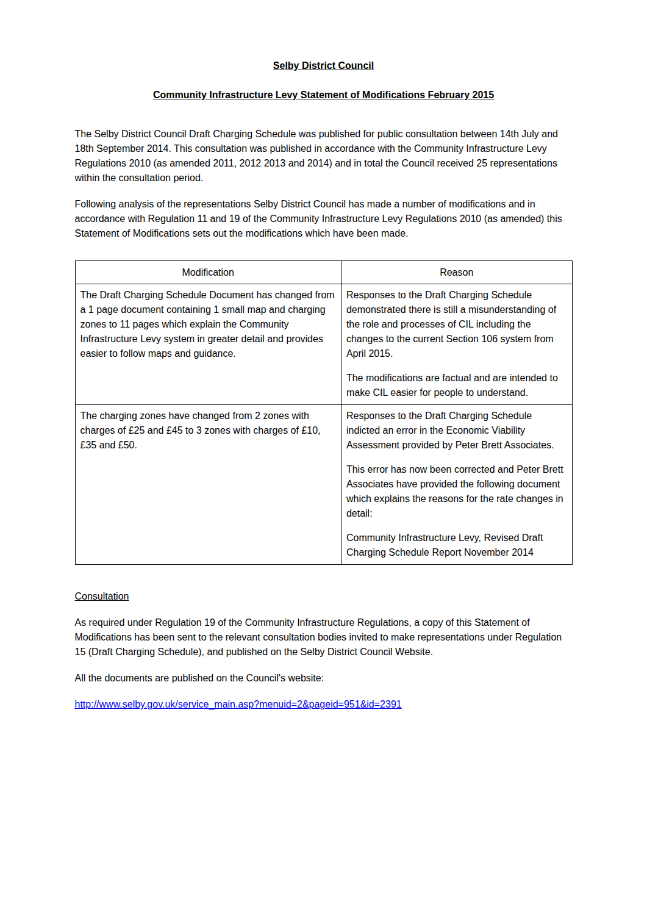Selby District Council
Community Infrastructure Levy Statement of Modifications February 2015
The Selby District Council Draft Charging Schedule was published for public consultation between 14th July and 18th September 2014. This consultation was published in accordance with the Community Infrastructure Levy Regulations 2010 (as amended 2011, 2012 2013 and 2014) and in total the Council received 25 representations within the consultation period.
Following analysis of the representations Selby District Council has made a number of modifications and in accordance with Regulation 11 and 19 of the Community Infrastructure Levy Regulations 2010 (as amended) this Statement of Modifications sets out the modifications which have been made.
| Modification | Reason |
| --- | --- |
| The Draft Charging Schedule Document has changed from a 1 page document containing 1 small map and charging zones to 11 pages which explain the Community Infrastructure Levy system in greater detail and provides easier to follow maps and guidance. | Responses to the Draft Charging Schedule demonstrated there is still a misunderstanding of the role and processes of CIL including the changes to the current Section 106 system from April 2015. The modifications are factual and are intended to make CIL easier for people to understand. |
| The charging zones have changed from 2 zones with charges of £25 and £45 to 3 zones with charges of £10, £35 and £50. | Responses to the Draft Charging Schedule indicted an error in the Economic Viability Assessment provided by Peter Brett Associates. This error has now been corrected and Peter Brett Associates have provided the following document which explains the reasons for the rate changes in detail: Community Infrastructure Levy, Revised Draft Charging Schedule Report November 2014 |
Consultation
As required under Regulation 19 of the Community Infrastructure Regulations, a copy of this Statement of Modifications has been sent to the relevant consultation bodies invited to make representations under Regulation 15 (Draft Charging Schedule), and published on the Selby District Council Website.
All the documents are published on the Council's website:
http://www.selby.gov.uk/service_main.asp?menuid=2&pageid=951&id=2391